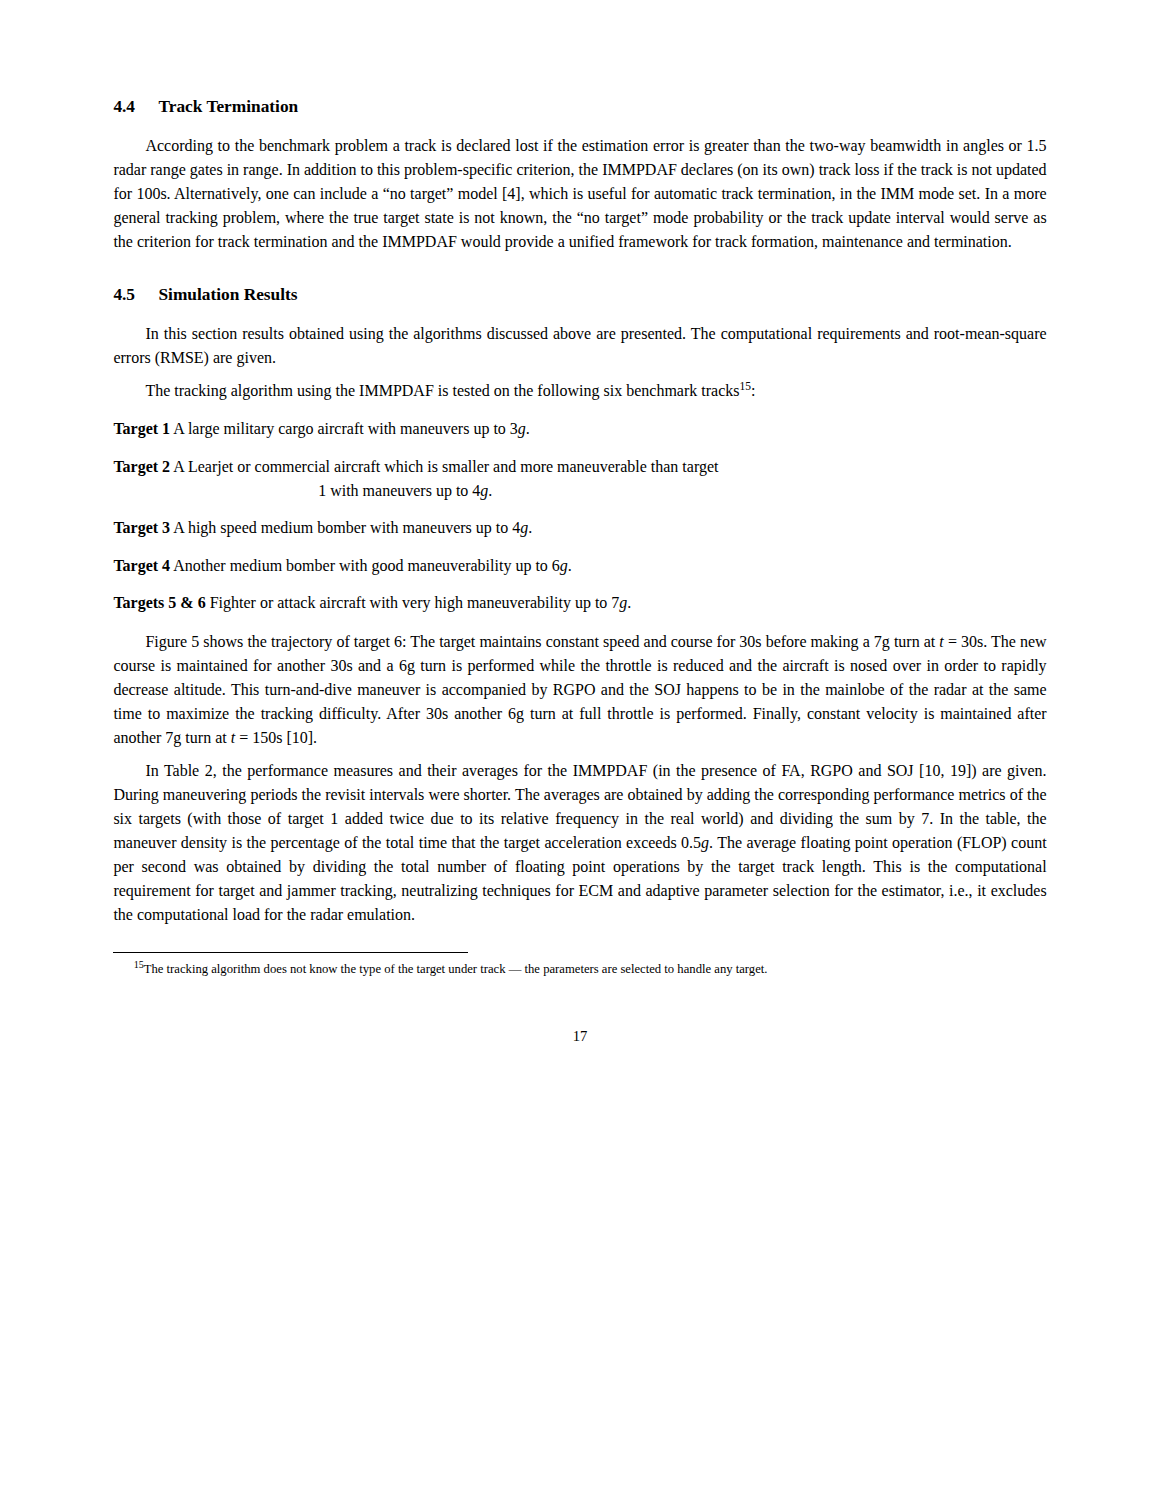4.4 Track Termination
According to the benchmark problem a track is declared lost if the estimation error is greater than the two-way beamwidth in angles or 1.5 radar range gates in range. In addition to this problem-specific criterion, the IMMPDAF declares (on its own) track loss if the track is not updated for 100s. Alternatively, one can include a “no target” model [4], which is useful for automatic track termination, in the IMM mode set. In a more general tracking problem, where the true target state is not known, the “no target” mode probability or the track update interval would serve as the criterion for track termination and the IMMPDAF would provide a unified framework for track formation, maintenance and termination.
4.5 Simulation Results
In this section results obtained using the algorithms discussed above are presented. The computational requirements and root-mean-square errors (RMSE) are given.
The tracking algorithm using the IMMPDAF is tested on the following six benchmark tracks15:
Target 1 A large military cargo aircraft with maneuvers up to 3g.
Target 2 A Learjet or commercial aircraft which is smaller and more maneuverable than target1 with maneuvers up to 4g.
Target 3 A high speed medium bomber with maneuvers up to 4g.
Target 4 Another medium bomber with good maneuverability up to 6g.
Targets 5 & 6 Fighter or attack aircraft with very high maneuverability up to 7g.
Figure 5 shows the trajectory of target 6: The target maintains constant speed and course for 30s before making a 7g turn at t = 30s. The new course is maintained for another 30s and a 6g turn is performed while the throttle is reduced and the aircraft is nosed over in order to rapidly decrease altitude. This turn-and-dive maneuver is accompanied by RGPO and the SOJ happens to be in the mainlobe of the radar at the same time to maximize the tracking difficulty. After 30s another 6g turn at full throttle is performed. Finally, constant velocity is maintained after another 7g turn at t = 150s [10].
In Table 2, the performance measures and their averages for the IMMPDAF (in the presence of FA, RGPO and SOJ [10, 19]) are given. During maneuvering periods the revisit intervals were shorter. The averages are obtained by adding the corresponding performance metrics of the six targets (with those of target 1 added twice due to its relative frequency in the real world) and dividing the sum by 7. In the table, the maneuver density is the percentage of the total time that the target acceleration exceeds 0.5g. The average floating point operation (FLOP) count per second was obtained by dividing the total number of floating point operations by the target track length. This is the computational requirement for target and jammer tracking, neutralizing techniques for ECM and adaptive parameter selection for the estimator, i.e., it excludes the computational load for the radar emulation.
15The tracking algorithm does not know the type of the target under track — the parameters are selected to handle any target.
17